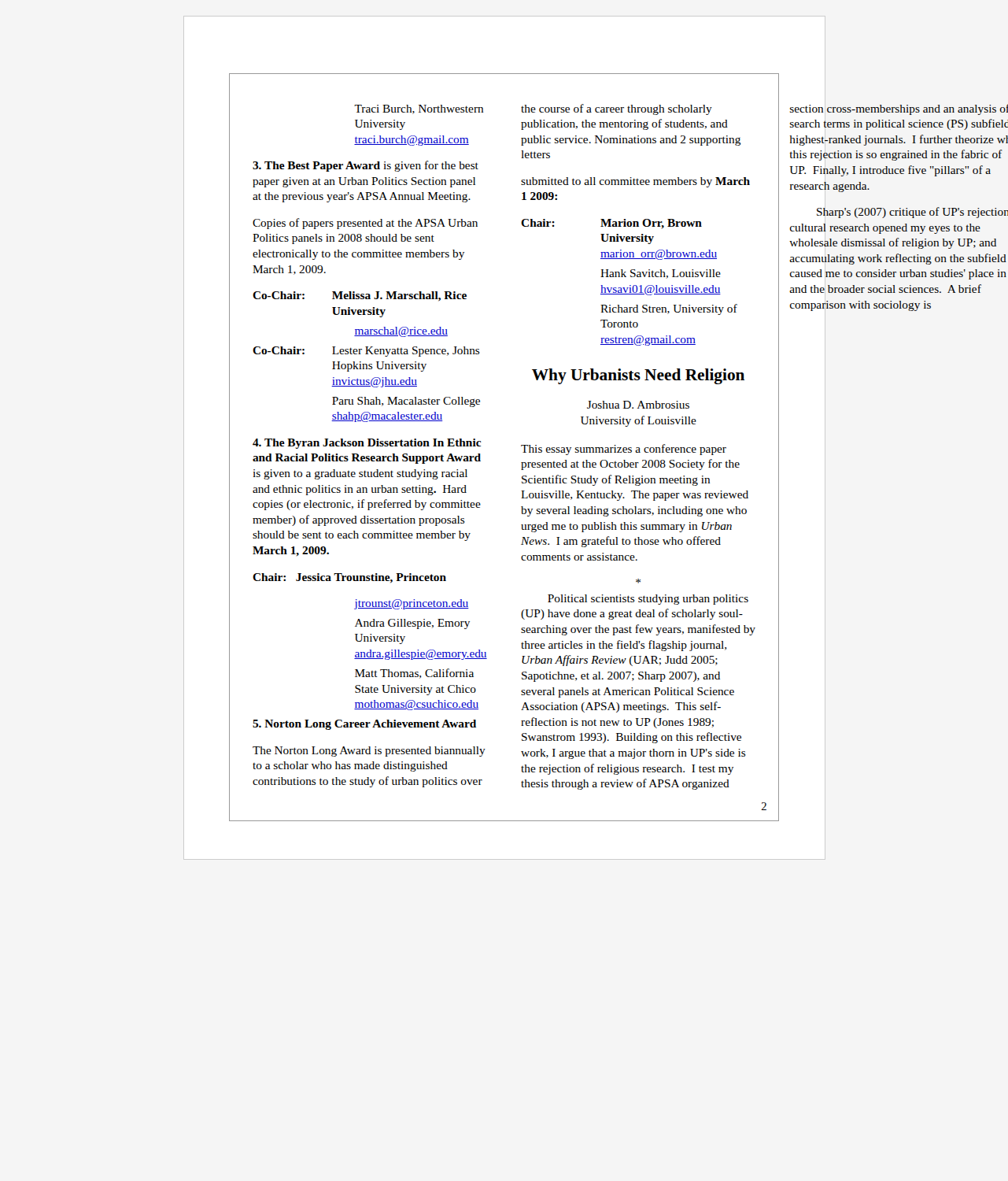Traci Burch, Northwestern University
traci.burch@gmail.com
3. The Best Paper Award is given for the best paper given at an Urban Politics Section panel at the previous year's APSA Annual Meeting.
Copies of papers presented at the APSA Urban Politics panels in 2008 should be sent electronically to the committee members by March 1, 2009.
Co-Chair:
Melissa J. Marschall, Rice University
marschal@rice.edu
Co-Chair:
Lester Kenyatta Spence, Johns Hopkins University
invictus@jhu.edu
Paru Shah, Macalaster College
shahp@macalester.edu
4. The Byran Jackson Dissertation In Ethnic and Racial Politics Research Support Award is given to a graduate student studying racial and ethnic politics in an urban setting. Hard copies (or electronic, if preferred by committee member) of approved dissertation proposals should be sent to each committee member by March 1, 2009.
Chair: Jessica Trounstine, Princeton
jtrounst@princeton.edu
Andra Gillespie, Emory University
andra.gillespie@emory.edu
Matt Thomas, California State University at Chico
mothomas@csuchico.edu
5. Norton Long Career Achievement Award
The Norton Long Award is presented biannually to a scholar who has made distinguished contributions to the study of urban politics over the course of a career through scholarly publication, the mentoring of students, and public service. Nominations and 2 supporting letters
submitted to all committee members by March 1 2009:
Chair:
Marion Orr, Brown University
marion_orr@brown.edu
Hank Savitch, Louisville
hvsavi01@louisville.edu
Richard Stren, University of Toronto
restren@gmail.com
Why Urbanists Need Religion
Joshua D. Ambrosius
University of Louisville
This essay summarizes a conference paper presented at the October 2008 Society for the Scientific Study of Religion meeting in Louisville, Kentucky. The paper was reviewed by several leading scholars, including one who urged me to publish this summary in Urban News. I am grateful to those who offered comments or assistance.
*
Political scientists studying urban politics (UP) have done a great deal of scholarly soul-searching over the past few years, manifested by three articles in the field's flagship journal, Urban Affairs Review (UAR; Judd 2005; Sapotichne, et al. 2007; Sharp 2007), and several panels at American Political Science Association (APSA) meetings. This self-reflection is not new to UP (Jones 1989; Swanstrom 1993). Building on this reflective work, I argue that a major thorn in UP's side is the rejection of religious research. I test my thesis through a review of APSA organized section cross-memberships and an analysis of search terms in political science (PS) subfields' highest-ranked journals. I further theorize why this rejection is so engrained in the fabric of UP. Finally, I introduce five "pillars" of a research agenda.
Sharp's (2007) critique of UP's rejection of cultural research opened my eyes to the wholesale dismissal of religion by UP; and accumulating work reflecting on the subfield caused me to consider urban studies' place in PS and the broader social sciences. A brief comparison with sociology is
2